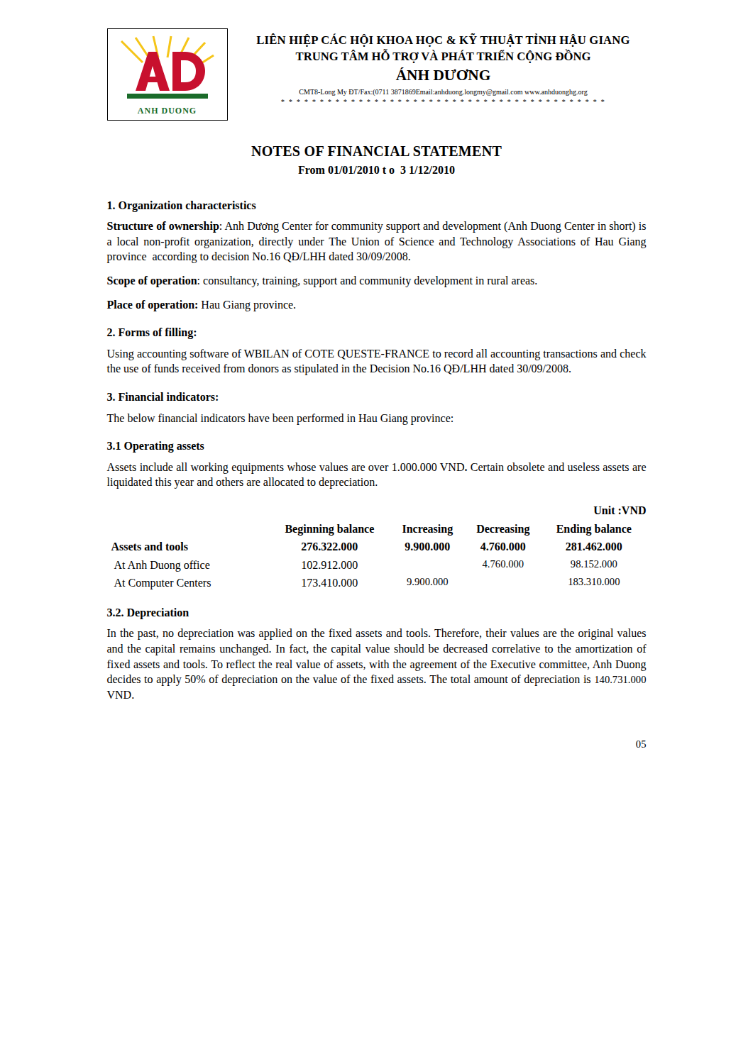ANH DUONG
LIÊN HIỆP CÁC HỘI KHOA HỌC & KỸ THUẬT TỈNH HẬU GIANG
TRUNG TÂM HỖ TRỢ VÀ PHÁT TRIỂN CỘNG ĐỒNG
ÁNH DƯƠNG
CMT8-Long My ĐT/Fax:(0711 3871869Email:anhduong.longmy@gmail.com www.anhduonghg.org
* * * * * * * * * * * * * * * * * * * * * * * * * * * * * * * * * * * * * * * * * *
NOTES OF FINANCIAL STATEMENT
From 01/01/2010 t o 3 1/12/2010
1. Organization characteristics
Structure of ownership: Anh Dương Center for community support and development (Anh Duong Center in short) is a local non-profit organization, directly under The Union of Science and Technology Associations of Hau Giang province according to decision No.16 QĐ/LHH dated 30/09/2008.
Scope of operation: consultancy, training, support and community development in rural areas.
Place of operation: Hau Giang province.
2. Forms of filling:
Using accounting software of WBILAN of COTE QUESTE-FRANCE to record all accounting transactions and check the use of funds received from donors as stipulated in the Decision No.16 QĐ/LHH dated 30/09/2008.
3. Financial indicators:
The below financial indicators have been performed in Hau Giang province:
3.1 Operating assets
Assets include all working equipments whose values are over 1.000.000 VND. Certain obsolete and useless assets are liquidated this year and others are allocated to depreciation.
Unit :VND
| | Beginning balance | Increasing | Decreasing | Ending balance |
| --- | --- | --- | --- | --- |
| Assets and tools | 276.322.000 | 9.900.000 | 4.760.000 | 281.462.000 |
| At Anh Duong office | 102.912.000 | | 4.760.000 | 98.152.000 |
| At Computer Centers | 173.410.000 | 9.900.000 | | 183.310.000 |
3.2. Depreciation
In the past, no depreciation was applied on the fixed assets and tools. Therefore, their values are the original values and the capital remains unchanged. In fact, the capital value should be decreased correlative to the amortization of fixed assets and tools. To reflect the real value of assets, with the agreement of the Executive committee, Anh Duong decides to apply 50% of depreciation on the value of the fixed assets. The total amount of depreciation is 140.731.000 VND.
05